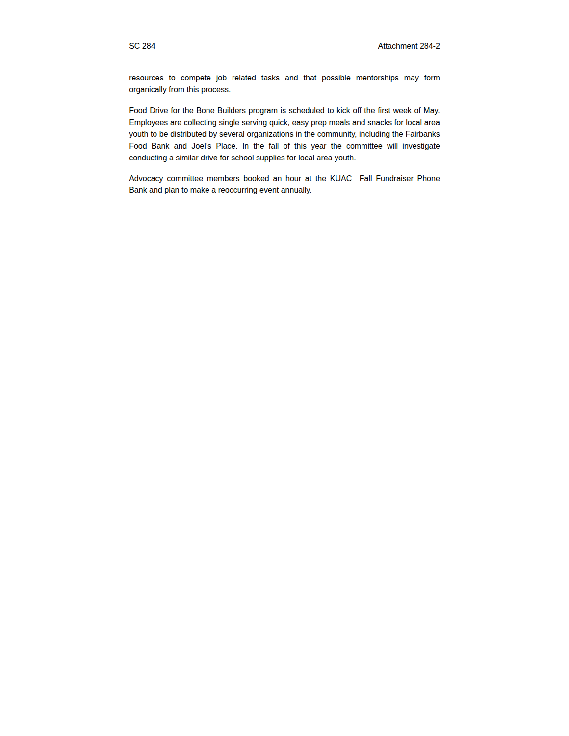SC 284
Attachment 284-2
resources to compete job related tasks and that possible mentorships may form organically from this process.
Food Drive for the Bone Builders program is scheduled to kick off the first week of May. Employees are collecting single serving quick, easy prep meals and snacks for local area youth to be distributed by several organizations in the community, including the Fairbanks Food Bank and Joel’s Place. In the fall of this year the committee will investigate conducting a similar drive for school supplies for local area youth.
Advocacy committee members booked an hour at the KUAC Fall Fundraiser Phone Bank and plan to make a reoccurring event annually.